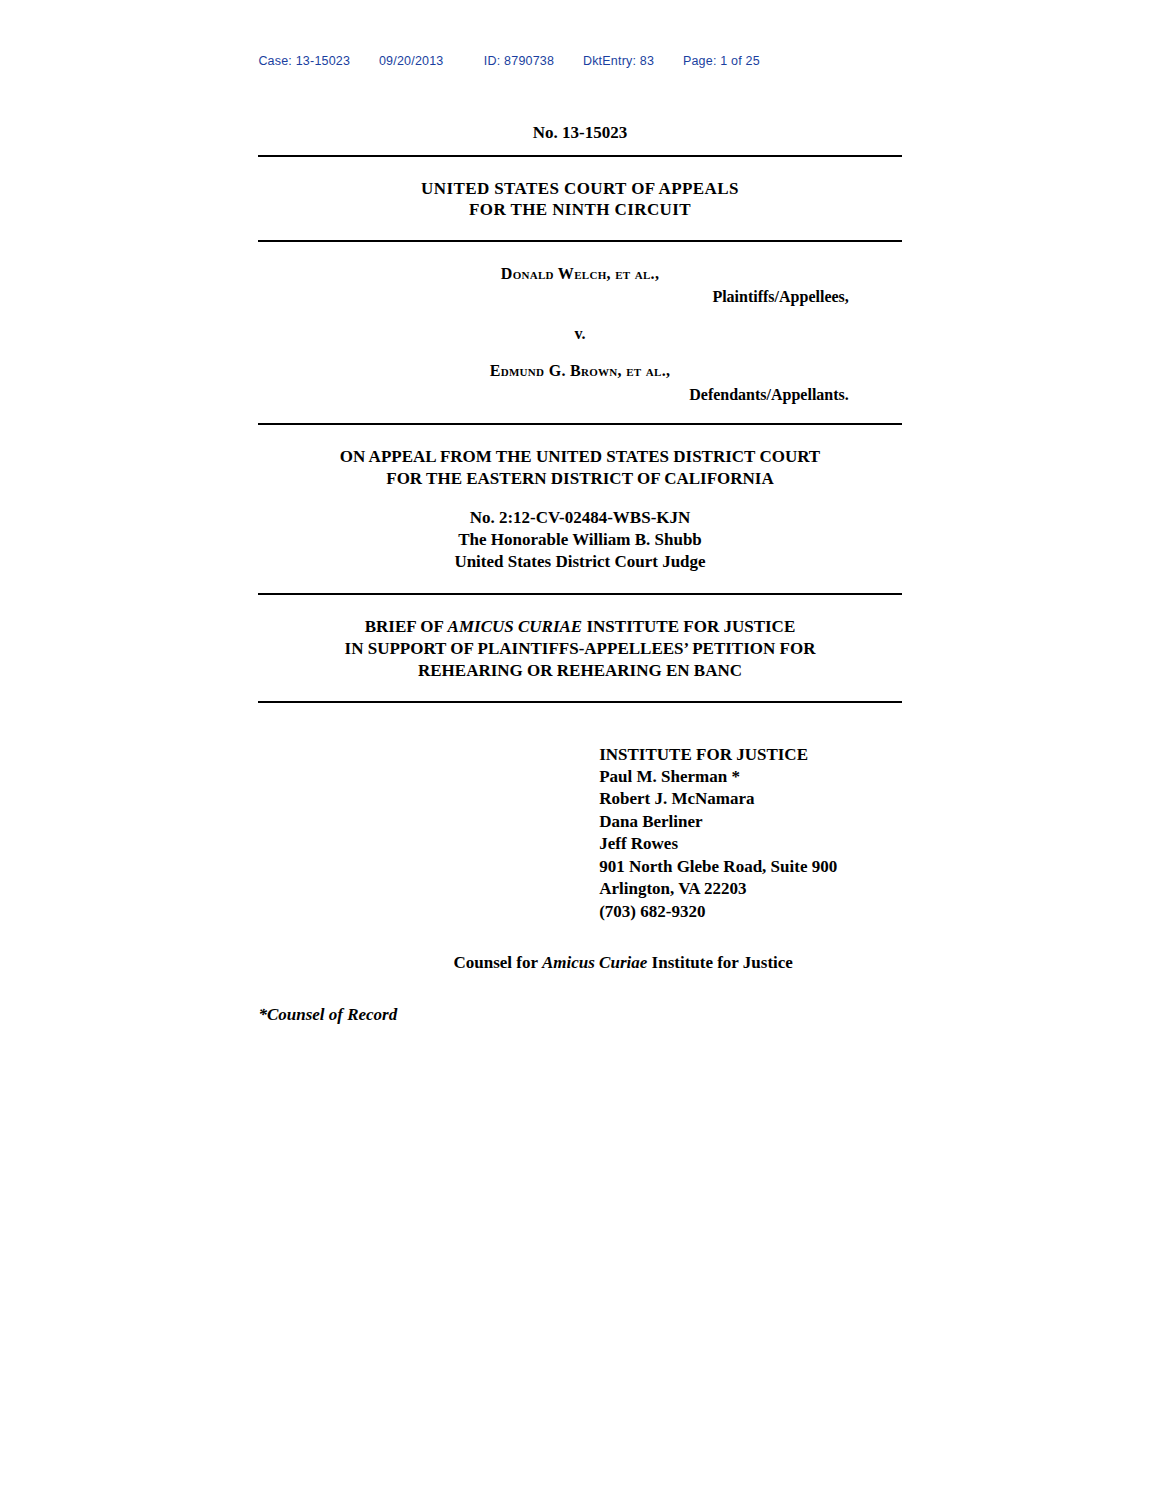Case: 13-15023 09/20/2013 ID: 8790738 DktEntry: 83 Page: 1 of 25
No. 13-15023
UNITED STATES COURT OF APPEALS
FOR THE NINTH CIRCUIT
Donald Welch, et al.,
Plaintiffs/Appellees,
v.
Edmund G. Brown, et al.,
Defendants/Appellants.
ON APPEAL FROM THE UNITED STATES DISTRICT COURT
FOR THE EASTERN DISTRICT OF CALIFORNIA
No. 2:12-CV-02484-WBS-KJN
The Honorable William B. Shubb
United States District Court Judge
BRIEF OF AMICUS CURIAE INSTITUTE FOR JUSTICE
IN SUPPORT OF PLAINTIFFS-APPELLEES’ PETITION FOR
REHEARING OR REHEARING EN BANC
INSTITUTE FOR JUSTICE
Paul M. Sherman *
Robert J. McNamara
Dana Berliner
Jeff Rowes
901 North Glebe Road, Suite 900
Arlington, VA 22203
(703) 682-9320
Counsel for Amicus Curiae Institute for Justice
*Counsel of Record